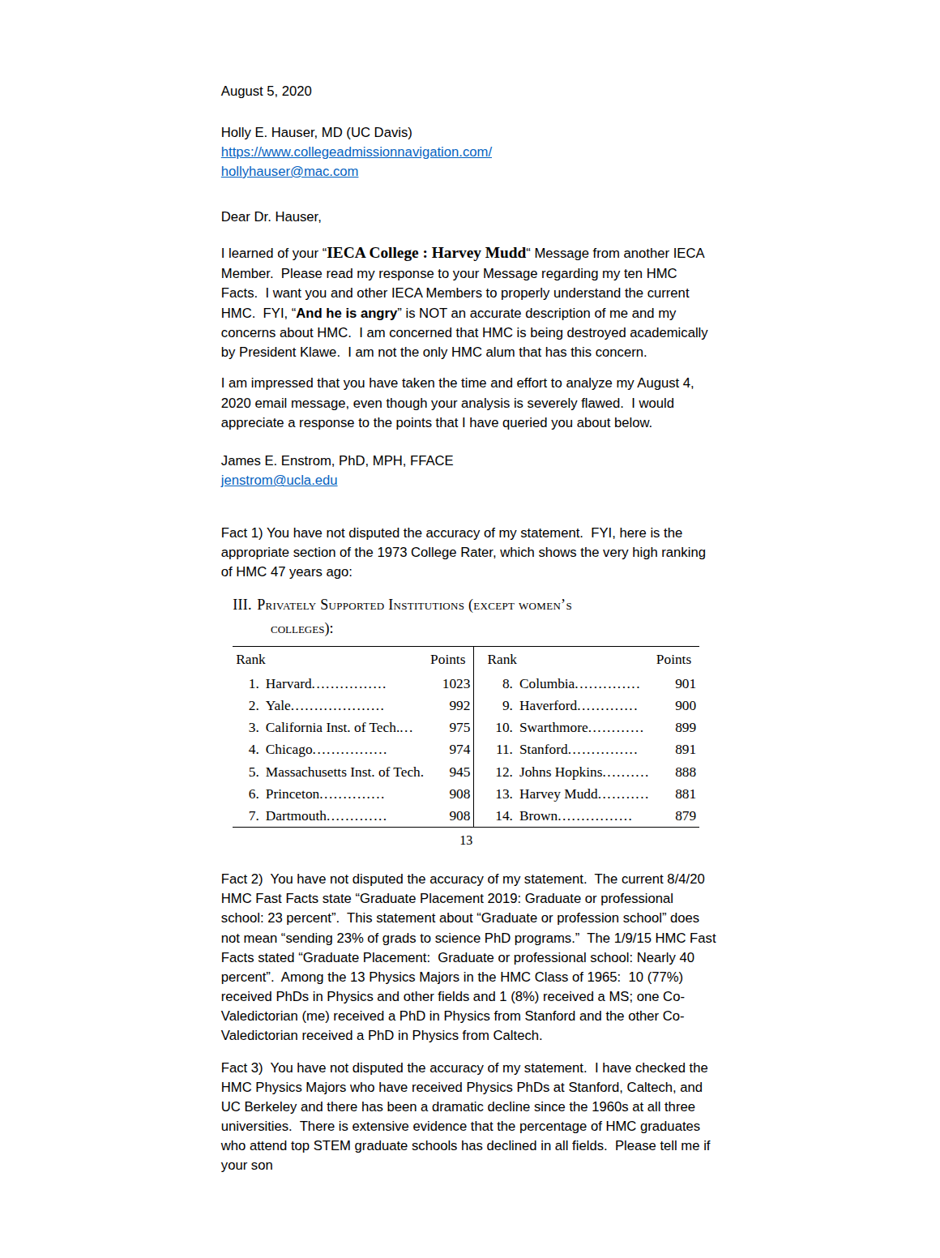August 5, 2020
Holly E. Hauser, MD (UC Davis)
https://www.collegeadmissionnavigation.com/
hollyhauser@mac.com
Dear Dr. Hauser,
I learned of your “IECA College : Harvey Mudd“ Message from another IECA Member. Please read my response to your Message regarding my ten HMC Facts. I want you and other IECA Members to properly understand the current HMC. FYI, “And he is angry” is NOT an accurate description of me and my concerns about HMC. I am concerned that HMC is being destroyed academically by President Klawe. I am not the only HMC alum that has this concern.
I am impressed that you have taken the time and effort to analyze my August 4, 2020 email message, even though your analysis is severely flawed. I would appreciate a response to the points that I have queried you about below.
James E. Enstrom, PhD, MPH, FFACE
jenstrom@ucla.edu
Fact 1) You have not disputed the accuracy of my statement. FYI, here is the appropriate section of the 1973 College Rater, which shows the very high ranking of HMC 47 years ago:
III. Privately Supported Institutions (except women’s
colleges):
| Rank | Points | Rank | Points |
| 1. | Harvard ................ | 1023 | 8. | Columbia .............. | 901 |
| 2. | Yale .................... | 992 | 9. | Haverford ............. | 900 |
| 3. | California Inst. of Tech. ... | 975 | 10. | Swarthmore ............ | 899 |
| 4. | Chicago ................ | 974 | 11. | Stanford ............... | 891 |
| 5. | Massachusetts Inst. of Tech. | 945 | 12. | Johns Hopkins .......... | 888 |
| 6. | Princeton .............. | 908 | 13. | Harvey Mudd ........... | 881 |
| 7. | Dartmouth ............. | 908 | 14. | Brown ................ | 879 |
13
Fact 2) You have not disputed the accuracy of my statement. The current 8/4/20 HMC Fast Facts state “Graduate Placement 2019: Graduate or professional school: 23 percent”. This statement about “Graduate or profession school” does not mean “sending 23% of grads to science PhD programs.” The 1/9/15 HMC Fast Facts stated “Graduate Placement: Graduate or professional school: Nearly 40 percent”. Among the 13 Physics Majors in the HMC Class of 1965: 10 (77%) received PhDs in Physics and other fields and 1 (8%) received a MS; one Co-Valedictorian (me) received a PhD in Physics from Stanford and the other Co-Valedictorian received a PhD in Physics from Caltech.
Fact 3) You have not disputed the accuracy of my statement. I have checked the HMC Physics Majors who have received Physics PhDs at Stanford, Caltech, and UC Berkeley and there has been a dramatic decline since the 1960s at all three universities. There is extensive evidence that the percentage of HMC graduates who attend top STEM graduate schools has declined in all fields. Please tell me if your son